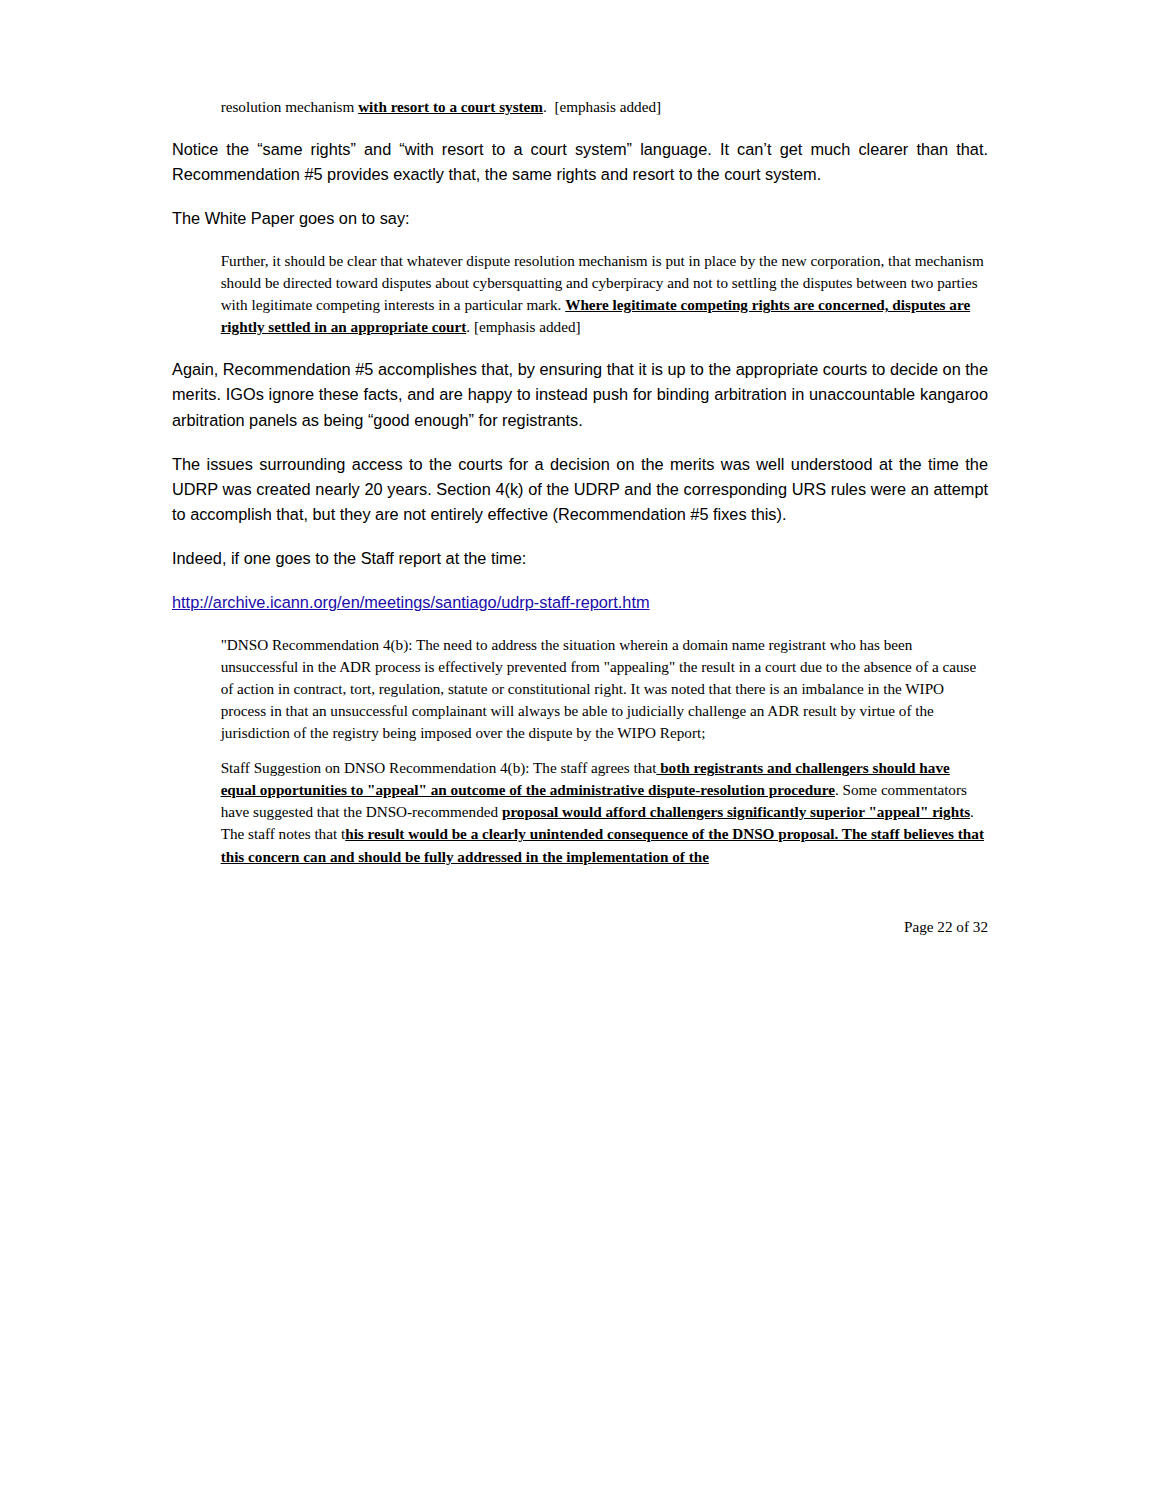resolution mechanism with resort to a court system. [emphasis added]
Notice the “same rights” and “with resort to a court system” language. It can’t get much clearer than that. Recommendation #5 provides exactly that, the same rights and resort to the court system.
The White Paper goes on to say:
Further, it should be clear that whatever dispute resolution mechanism is put in place by the new corporation, that mechanism should be directed toward disputes about cybersquatting and cyberpiracy and not to settling the disputes between two parties with legitimate competing interests in a particular mark. Where legitimate competing rights are concerned, disputes are rightly settled in an appropriate court. [emphasis added]
Again, Recommendation #5 accomplishes that, by ensuring that it is up to the appropriate courts to decide on the merits. IGOs ignore these facts, and are happy to instead push for binding arbitration in unaccountable kangaroo arbitration panels as being “good enough” for registrants.
The issues surrounding access to the courts for a decision on the merits was well understood at the time the UDRP was created nearly 20 years. Section 4(k) of the UDRP and the corresponding URS rules were an attempt to accomplish that, but they are not entirely effective (Recommendation #5 fixes this).
Indeed, if one goes to the Staff report at the time:
http://archive.icann.org/en/meetings/santiago/udrp-staff-report.htm
"DNSO Recommendation 4(b): The need to address the situation wherein a domain name registrant who has been unsuccessful in the ADR process is effectively prevented from "appealing" the result in a court due to the absence of a cause of action in contract, tort, regulation, statute or constitutional right. It was noted that there is an imbalance in the WIPO process in that an unsuccessful complainant will always be able to judicially challenge an ADR result by virtue of the jurisdiction of the registry being imposed over the dispute by the WIPO Report;
Staff Suggestion on DNSO Recommendation 4(b): The staff agrees that both registrants and challengers should have equal opportunities to "appeal" an outcome of the administrative dispute-resolution procedure. Some commentators have suggested that the DNSO-recommended proposal would afford challengers significantly superior "appeal" rights. The staff notes that this result would be a clearly unintended consequence of the DNSO proposal. The staff believes that this concern can and should be fully addressed in the implementation of the
Page 22 of 32